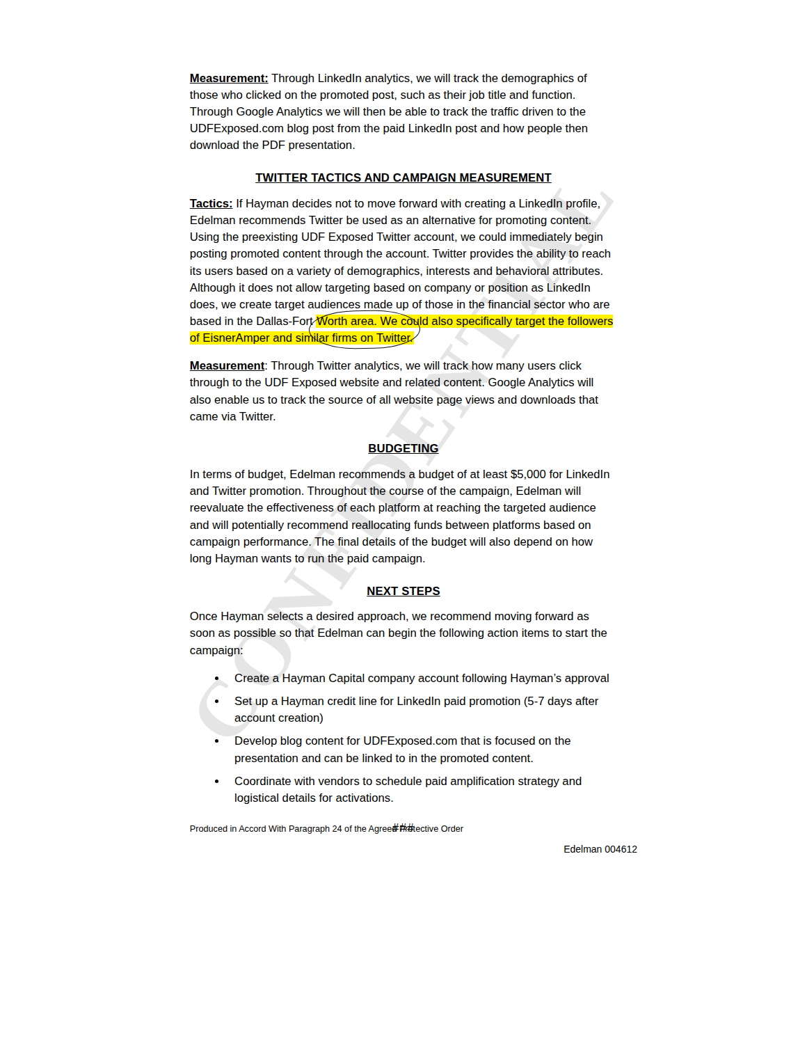CONFIDENTIAL
Measurement: Through LinkedIn analytics, we will track the demographics of those who clicked on the promoted post, such as their job title and function. Through Google Analytics we will then be able to track the traffic driven to the UDFExposed.com blog post from the paid LinkedIn post and how people then download the PDF presentation.
TWITTER TACTICS AND CAMPAIGN MEASUREMENT
Tactics: If Hayman decides not to move forward with creating a LinkedIn profile, Edelman recommends Twitter be used as an alternative for promoting content. Using the preexisting UDF Exposed Twitter account, we could immediately begin posting promoted content through the account. Twitter provides the ability to reach its users based on a variety of demographics, interests and behavioral attributes. Although it does not allow targeting based on company or position as LinkedIn does, we create target audiences made up of those in the financial sector who are based in the Dallas-Fort Worth area. We could also specifically target the followers of EisnerAmper and similar firms on Twitter.
Measurement: Through Twitter analytics, we will track how many users click through to the UDF Exposed website and related content. Google Analytics will also enable us to track the source of all website page views and downloads that came via Twitter.
BUDGETING
In terms of budget, Edelman recommends a budget of at least $5,000 for LinkedIn and Twitter promotion. Throughout the course of the campaign, Edelman will reevaluate the effectiveness of each platform at reaching the targeted audience and will potentially recommend reallocating funds between platforms based on campaign performance. The final details of the budget will also depend on how long Hayman wants to run the paid campaign.
NEXT STEPS
Once Hayman selects a desired approach, we recommend moving forward as soon as possible so that Edelman can begin the following action items to start the campaign:
Create a Hayman Capital company account following Hayman’s approval
Set up a Hayman credit line for LinkedIn paid promotion (5-7 days after account creation)
Develop blog content for UDFExposed.com that is focused on the presentation and can be linked to in the promoted content.
Coordinate with vendors to schedule paid amplification strategy and logistical details for activations.
###
Produced in Accord With Paragraph 24 of the Agreed Protective Order
Edelman 004612